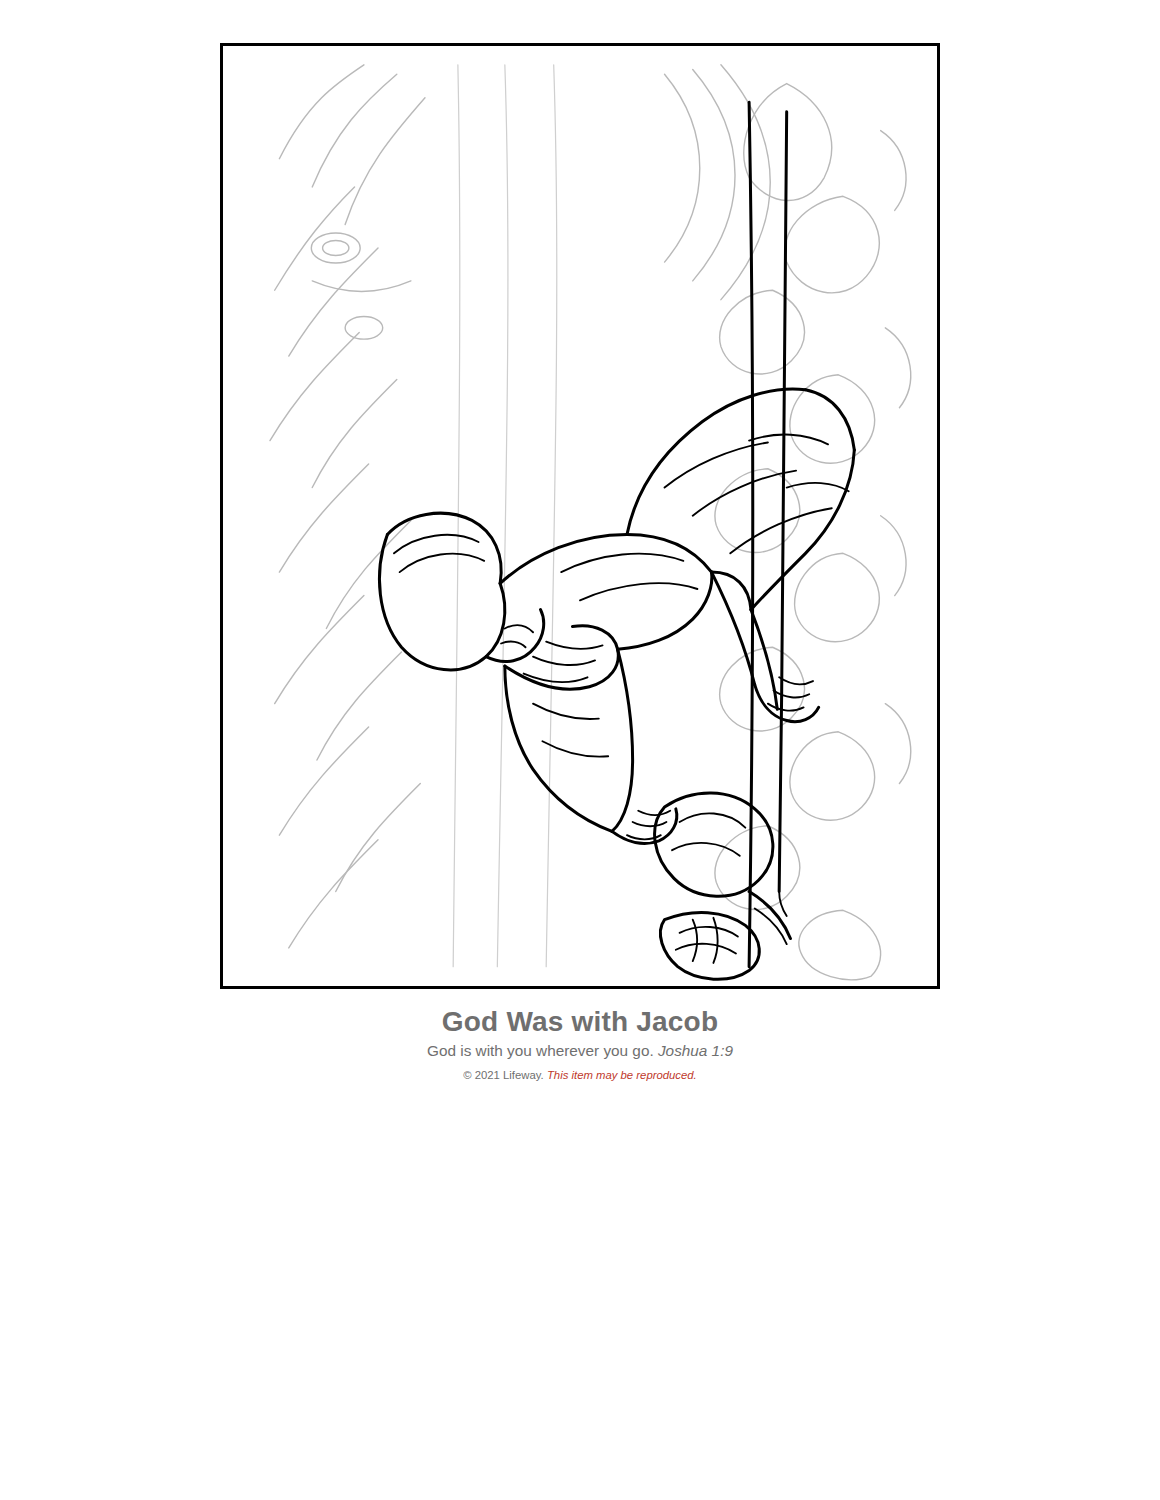God Was with Jacob
God is with you wherever you go. Joshua 1:9
© 2021 Lifeway. This item may be reproduced.